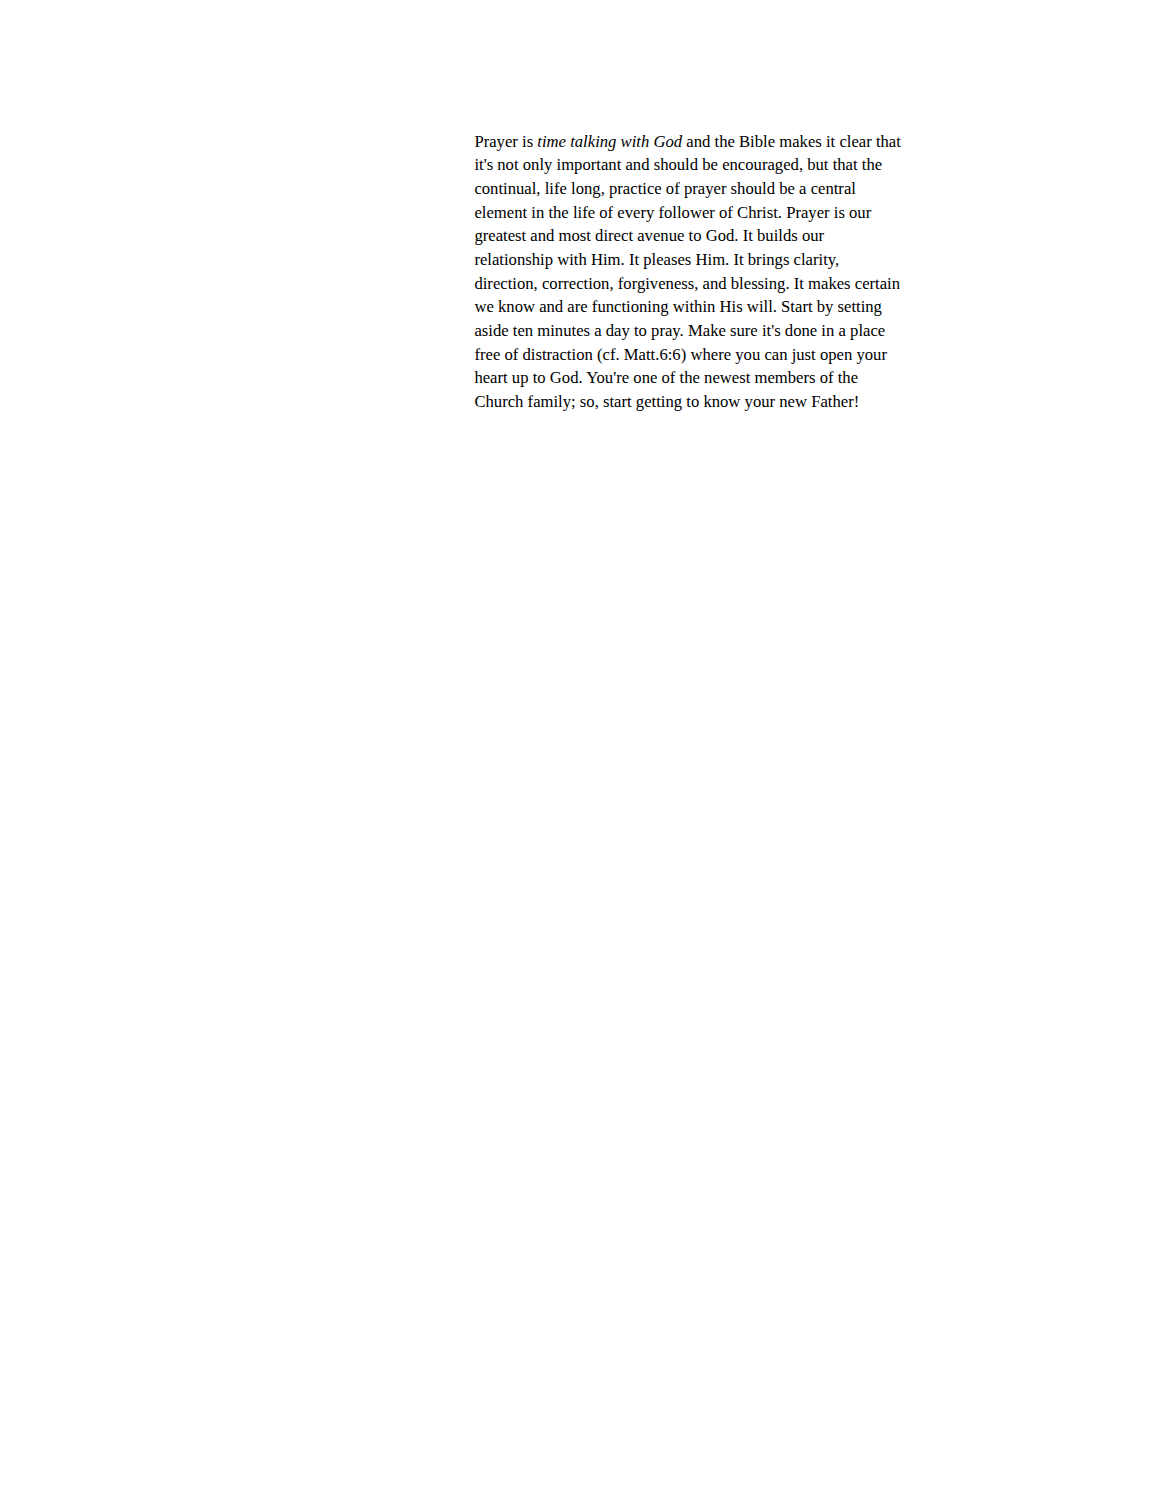Prayer is time talking with God and the Bible makes it clear that it's not only important and should be encouraged, but that the continual, life long, practice of prayer should be a central element in the life of every follower of Christ. Prayer is our greatest and most direct avenue to God. It builds our relationship with Him. It pleases Him. It brings clarity, direction, correction, forgiveness, and blessing. It makes certain we know and are functioning within His will. Start by setting aside ten minutes a day to pray. Make sure it's done in a place free of distraction (cf. Matt.6:6) where you can just open your heart up to God. You're one of the newest members of the Church family; so, start getting to know your new Father!